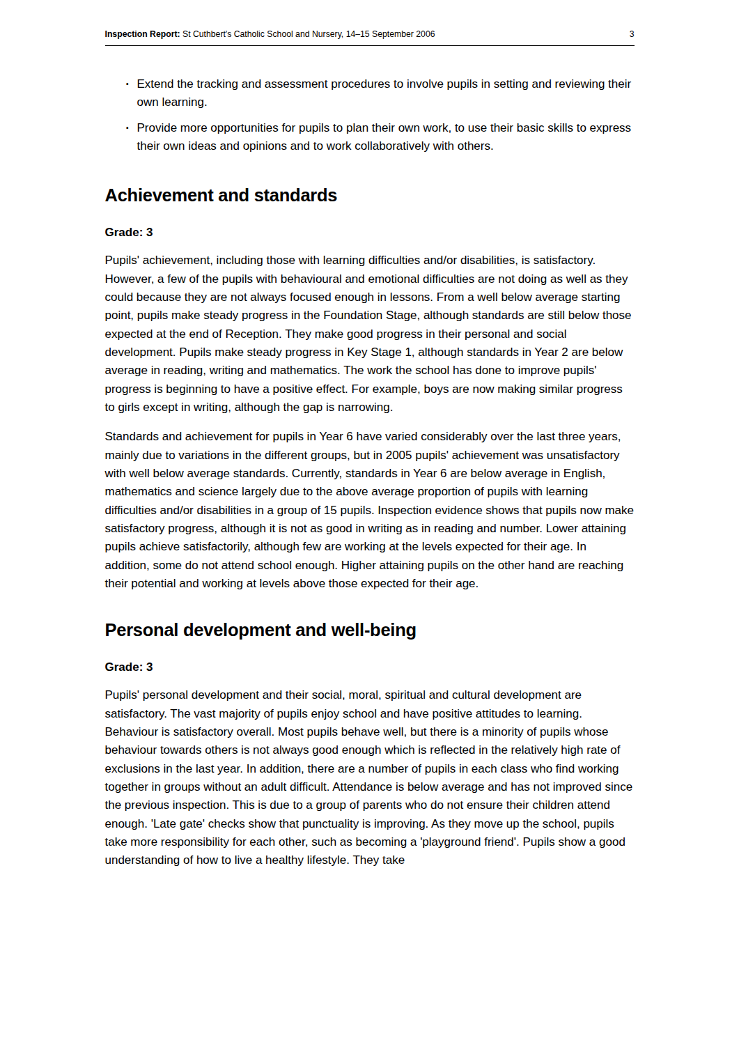Inspection Report: St Cuthbert's Catholic School and Nursery, 14–15 September 2006
3
Extend the tracking and assessment procedures to involve pupils in setting and reviewing their own learning.
Provide more opportunities for pupils to plan their own work, to use their basic skills to express their own ideas and opinions and to work collaboratively with others.
Achievement and standards
Grade: 3
Pupils' achievement, including those with learning difficulties and/or disabilities, is satisfactory. However, a few of the pupils with behavioural and emotional difficulties are not doing as well as they could because they are not always focused enough in lessons. From a well below average starting point, pupils make steady progress in the Foundation Stage, although standards are still below those expected at the end of Reception. They make good progress in their personal and social development. Pupils make steady progress in Key Stage 1, although standards in Year 2 are below average in reading, writing and mathematics. The work the school has done to improve pupils' progress is beginning to have a positive effect. For example, boys are now making similar progress to girls except in writing, although the gap is narrowing.
Standards and achievement for pupils in Year 6 have varied considerably over the last three years, mainly due to variations in the different groups, but in 2005 pupils' achievement was unsatisfactory with well below average standards. Currently, standards in Year 6 are below average in English, mathematics and science largely due to the above average proportion of pupils with learning difficulties and/or disabilities in a group of 15 pupils. Inspection evidence shows that pupils now make satisfactory progress, although it is not as good in writing as in reading and number. Lower attaining pupils achieve satisfactorily, although few are working at the levels expected for their age. In addition, some do not attend school enough. Higher attaining pupils on the other hand are reaching their potential and working at levels above those expected for their age.
Personal development and well-being
Grade: 3
Pupils' personal development and their social, moral, spiritual and cultural development are satisfactory. The vast majority of pupils enjoy school and have positive attitudes to learning. Behaviour is satisfactory overall. Most pupils behave well, but there is a minority of pupils whose behaviour towards others is not always good enough which is reflected in the relatively high rate of exclusions in the last year. In addition, there are a number of pupils in each class who find working together in groups without an adult difficult. Attendance is below average and has not improved since the previous inspection. This is due to a group of parents who do not ensure their children attend enough. 'Late gate' checks show that punctuality is improving. As they move up the school, pupils take more responsibility for each other, such as becoming a 'playground friend'. Pupils show a good understanding of how to live a healthy lifestyle. They take